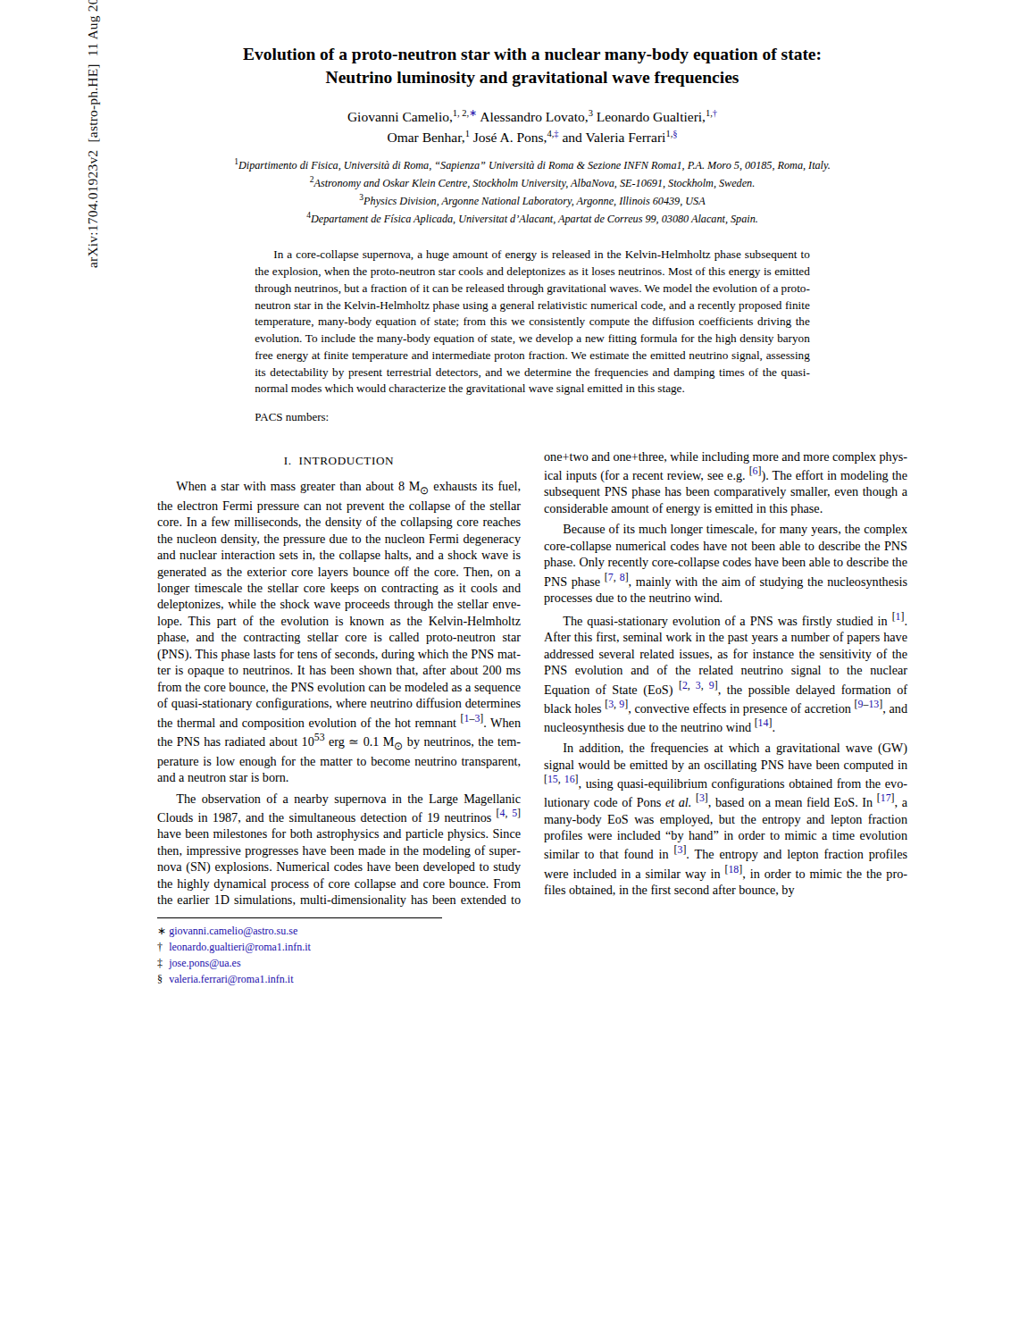arXiv:1704.01923v2 [astro-ph.HE] 11 Aug 2017
Evolution of a proto-neutron star with a nuclear many-body equation of state:
Neutrino luminosity and gravitational wave frequencies
Giovanni Camelio,1, 2,∗ Alessandro Lovato,3 Leonardo Gualtieri,1,†
Omar Benhar,1 José A. Pons,4,‡ and Valeria Ferrari1,§
1Dipartimento di Fisica, Università di Roma, “Sapienza” Università di Roma & Sezione INFN Roma1, P.A. Moro 5, 00185, Roma, Italy.
2Astronomy and Oskar Klein Centre, Stockholm University, AlbaNova, SE-10691, Stockholm, Sweden.
3Physics Division, Argonne National Laboratory, Argonne, Illinois 60439, USA
4Departament de Física Aplicada, Universitat d’Alacant, Apartat de Correus 99, 03080 Alacant, Spain.
In a core-collapse supernova, a huge amount of energy is released in the Kelvin-Helmholtz phase subsequent to the explosion, when the proto-neutron star cools and deleptonizes as it loses neutrinos. Most of this energy is emitted through neutrinos, but a fraction of it can be released through gravitational waves. We model the evolution of a proto-neutron star in the Kelvin-Helmholtz phase using a general relativistic numerical code, and a recently proposed finite temperature, many-body equation of state; from this we consistently compute the diffusion coefficients driving the evolution. To include the many-body equation of state, we develop a new fitting formula for the high density baryon free energy at finite temperature and intermediate proton fraction. We estimate the emitted neutrino signal, assessing its detectability by present terrestrial detectors, and we determine the frequencies and damping times of the quasi-normal modes which would characterize the gravitational wave signal emitted in this stage.
PACS numbers:
I. INTRODUCTION
When a star with mass greater than about 8 M⊙ exhausts its fuel, the electron Fermi pressure can not prevent the collapse of the stellar core. In a few milliseconds, the density of the collapsing core reaches the nucleon density, the pressure due to the nucleon Fermi degeneracy and nuclear interaction sets in, the collapse halts, and a shock wave is generated as the exterior core layers bounce off the core. Then, on a longer timescale the stellar core keeps on contracting as it cools and deleptonizes, while the shock wave proceeds through the stellar envelope. This part of the evolution is known as the Kelvin-Helmholtz phase, and the contracting stellar core is called proto-neutron star (PNS). This phase lasts for tens of seconds, during which the PNS matter is opaque to neutrinos. It has been shown that, after about 200 ms from the core bounce, the PNS evolution can be modeled as a sequence of quasi-stationary configurations, where neutrino diffusion determines the thermal and composition evolution of the hot remnant [1–3]. When the PNS has radiated about 1053 erg ≃ 0.1 M⊙ by neutrinos, the temperature is low enough for the matter to become neutrino transparent, and a neutron star is born.
The observation of a nearby supernova in the Large Magellanic Clouds in 1987, and the simultaneous detection of 19 neutrinos [4, 5] have been milestones for both astrophysics and particle physics. Since then, impressive progresses have been made in the modeling of supernova (SN) explosions. Numerical codes have been developed to study the highly dynamical process of core collapse and core bounce. From the earlier 1D simulations, multi-dimensionality has been extended to one+two and one+three, while including more and more complex physical inputs (for a recent review, see e.g. [6]). The effort in modeling the subsequent PNS phase has been comparatively smaller, even though a considerable amount of energy is emitted in this phase.
Because of its much longer timescale, for many years, the complex core-collapse numerical codes have not been able to describe the PNS phase. Only recently core-collapse codes have been able to describe the PNS phase [7, 8], mainly with the aim of studying the nucleosynthesis processes due to the neutrino wind.
The quasi-stationary evolution of a PNS was firstly studied in [1]. After this first, seminal work in the past years a number of papers have addressed several related issues, as for instance the sensitivity of the PNS evolution and of the related neutrino signal to the nuclear Equation of State (EoS) [2, 3, 9], the possible delayed formation of black holes [3, 9], convective effects in presence of accretion [9–13], and nucleosynthesis due to the neutrino wind [14].
In addition, the frequencies at which a gravitational wave (GW) signal would be emitted by an oscillating PNS have been computed in [15, 16], using quasi-equilibrium configurations obtained from the evolutionary code of Pons et al. [3], based on a mean field EoS. In [17], a many-body EoS was employed, but the entropy and lepton fraction profiles were included “by hand” in order to mimic a time evolution similar to that found in [3]. The entropy and lepton fraction profiles were included in a similar way in [18], in order to mimic the the profiles obtained, in the first second after bounce, by
∗giovanni.camelio@astro.su.se
†leonardo.gualtieri@roma1.infn.it
‡jose.pons@ua.es
§valeria.ferrari@roma1.infn.it